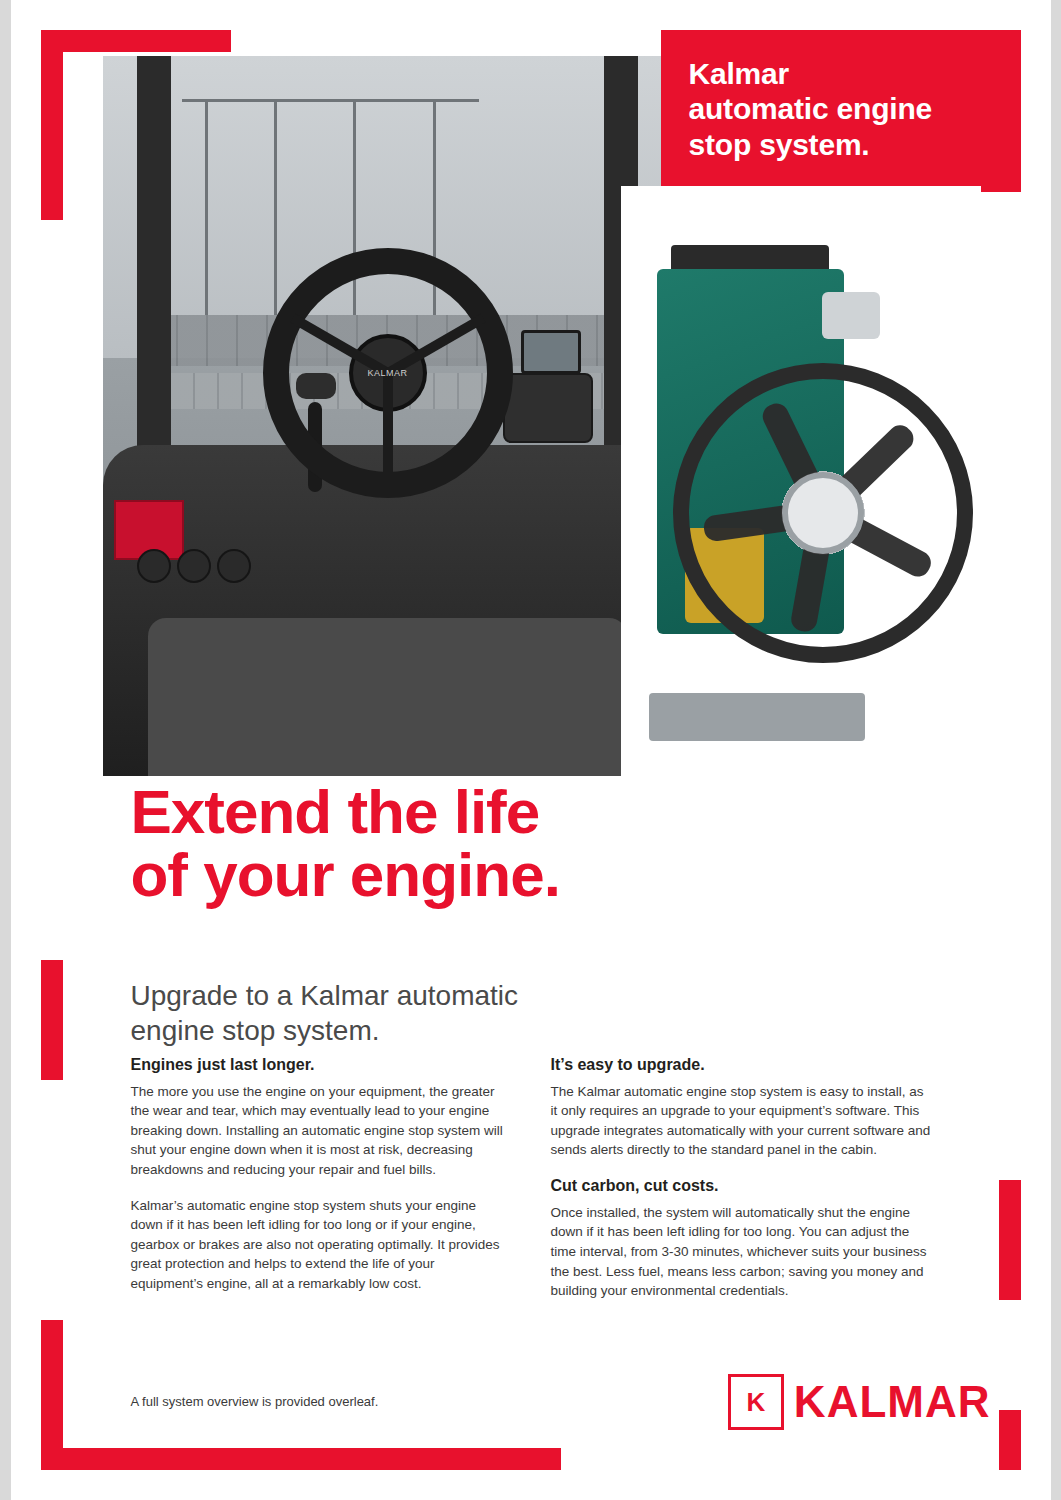KALMAR
Kalmar
automatic engine
stop system.
Extend the life
of your engine.
Upgrade to a Kalmar automatic
engine stop system.
Engines just last longer.
The more you use the engine on your equipment, the greater the wear and tear, which may eventually lead to your engine breaking down. Installing an automatic engine stop system will shut your engine down when it is most at risk, decreasing breakdowns and reducing your repair and fuel bills.
Kalmar’s automatic engine stop system shuts your engine down if it has been left idling for too long or if your engine, gearbox or brakes are also not operating optimally. It provides great protection and helps to extend the life of your equipment’s engine, all at a remarkably low cost.
It’s easy to upgrade.
The Kalmar automatic engine stop system is easy to install, as it only requires an upgrade to your equipment’s software. This upgrade integrates automatically with your current software and sends alerts directly to the standard panel in the cabin.
Cut carbon, cut costs.
Once installed, the system will automatically shut the engine down if it has been left idling for too long. You can adjust the time interval, from 3-30 minutes, whichever suits your business the best. Less fuel, means less carbon; saving you money and building your environmental credentials.
A full system overview is provided overleaf.
K
KALMAR